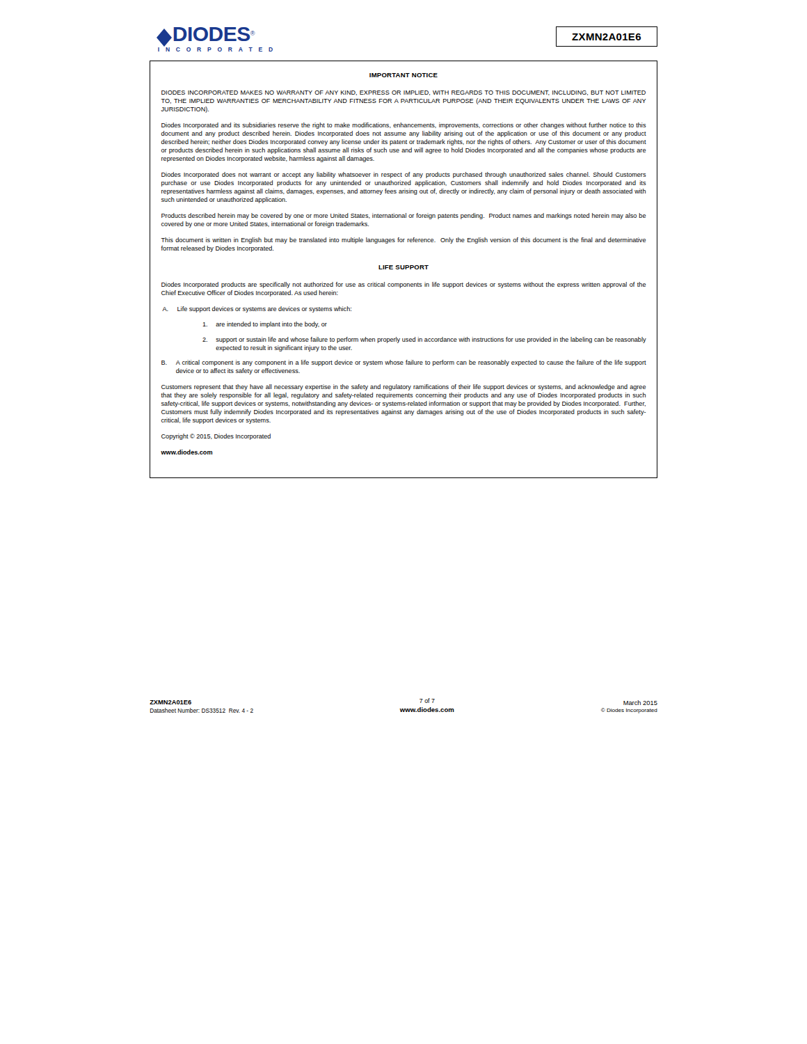DIODES®
I N C O R P O R A T E D
ZXMN2A01E6
IMPORTANT NOTICE
DIODES INCORPORATED MAKES NO WARRANTY OF ANY KIND, EXPRESS OR IMPLIED, WITH REGARDS TO THIS DOCUMENT, INCLUDING, BUT NOT LIMITED TO, THE IMPLIED WARRANTIES OF MERCHANTABILITY AND FITNESS FOR A PARTICULAR PURPOSE (AND THEIR EQUIVALENTS UNDER THE LAWS OF ANY JURISDICTION).
Diodes Incorporated and its subsidiaries reserve the right to make modifications, enhancements, improvements, corrections or other changes without further notice to this document and any product described herein. Diodes Incorporated does not assume any liability arising out of the application or use of this document or any product described herein; neither does Diodes Incorporated convey any license under its patent or trademark rights, nor the rights of others. Any Customer or user of this document or products described herein in such applications shall assume all risks of such use and will agree to hold Diodes Incorporated and all the companies whose products are represented on Diodes Incorporated website, harmless against all damages.
Diodes Incorporated does not warrant or accept any liability whatsoever in respect of any products purchased through unauthorized sales channel. Should Customers purchase or use Diodes Incorporated products for any unintended or unauthorized application, Customers shall indemnify and hold Diodes Incorporated and its representatives harmless against all claims, damages, expenses, and attorney fees arising out of, directly or indirectly, any claim of personal injury or death associated with such unintended or unauthorized application.
Products described herein may be covered by one or more United States, international or foreign patents pending. Product names and markings noted herein may also be covered by one or more United States, international or foreign trademarks.
This document is written in English but may be translated into multiple languages for reference. Only the English version of this document is the final and determinative format released by Diodes Incorporated.
LIFE SUPPORT
Diodes Incorporated products are specifically not authorized for use as critical components in life support devices or systems without the express written approval of the Chief Executive Officer of Diodes Incorporated. As used herein:
A. Life support devices or systems are devices or systems which:
1. are intended to implant into the body, or
2. support or sustain life and whose failure to perform when properly used in accordance with instructions for use provided in the labeling can be reasonably expected to result in significant injury to the user.
B. A critical component is any component in a life support device or system whose failure to perform can be reasonably expected to cause the failure of the life support device or to affect its safety or effectiveness.
Customers represent that they have all necessary expertise in the safety and regulatory ramifications of their life support devices or systems, and acknowledge and agree that they are solely responsible for all legal, regulatory and safety-related requirements concerning their products and any use of Diodes Incorporated products in such safety-critical, life support devices or systems, notwithstanding any devices- or systems-related information or support that may be provided by Diodes Incorporated. Further, Customers must fully indemnify Diodes Incorporated and its representatives against any damages arising out of the use of Diodes Incorporated products in such safety-critical, life support devices or systems.
Copyright © 2015, Diodes Incorporated
www.diodes.com
ZXMN2A01E6
Datasheet Number: DS33512 Rev. 4 - 2
7 of 7
www.diodes.com
March 2015
© Diodes Incorporated